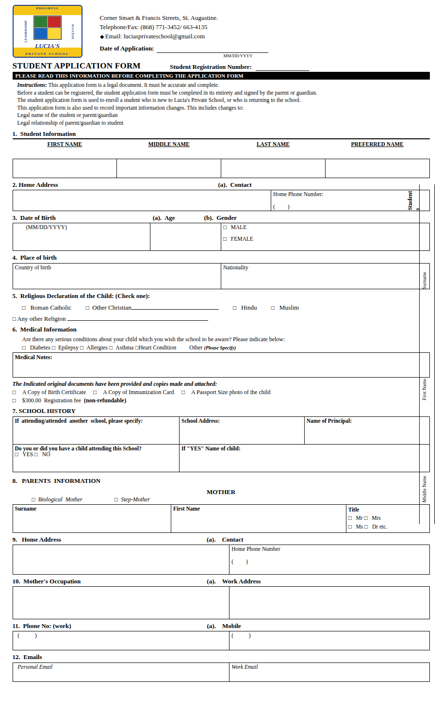PROGRESS
LEADERSHIP
SUCCESS
LUCIA'S
PRIVATE SCHOOL
Corner Smart & Francis Streets, St. Augustine.
Telephone/Fax: (868) 771-3452/ 663-4135
◆ Email: luciasprivateschool@gmail.com
Date of Application:
MM/DD/YYYY
STUDENT APPLICATION FORM
Student Registration Number:
PLEASE READ THIS INFORMATION BEFORE COMPLETING THE APPLICATION FORM
Instructions: This application form is a legal document. It must be accurate and complete.
Before a student can be registered, the student application form must be completed in its entirety and signed by the parent or guardian.
The student application form is used to enroll a student who is new to Lucia's Private School, or who is returning to the school.
This application form is also used to record important information changes. This includes changes to:
Legal name of the student or parent/guardian
Legal relationship of parent/guardian to student
1. Student Information
| FIRST NAME | MIDDLE NAME | LAST NAME | PREFERRED NAME |
2. Home Address (a). Contact
| | Home Phone Number: ( ) |
3. Date of Birth (a). Age (b). Gender
| (MM/DD/YYYY) | | □ MALE □ FEMALE |
4. Place of birth
| Country of birth | Nationality |
5. Religious Declaration of the Child: (Check one):
□ Roman Catholic □ Other Christian □ Hindu □ Muslim
□ Any other Religion
6. Medical Information
Are there any serious conditions about your child which you wish the school to be aware? Please indicate below:
□ Diabetes □ Epilepsy □ Allergies □ Asthma □Heart Condition Other (Please Specify)
Medical Notes:
The Indicated original documents have been provided and copies made and attached:
□ A Copy of Birth Certificate □ A Copy of Immunization Card □ A Passport Size photo of the child
□ $300.00 Registration fee (non-refundable)
7. SCHOOL HISTORY
| If attending/attended another school, please specify: | School Address: | Name of Principal: |
| Do you or did you have a child attending this School? □ YES □ NO | If "YES" Name of child: |
8. PARENTS INFORMATION
MOTHER
□ Biological Mother □ Step-Mother
| Surname | First Name | Title □ Mr □ Mrs □ Ms □ Dr etc. |
9. Home Address (a). Contact
| | Home Phone Number ( ) |
10. Mother's Occupation (a). Work Address
11. Phone No: (work) (a). Mobile
| ( ) | ( ) |
12. Emails
| Personal Email | Work Email |
Student'
s
Surname
First Name
Middle Name